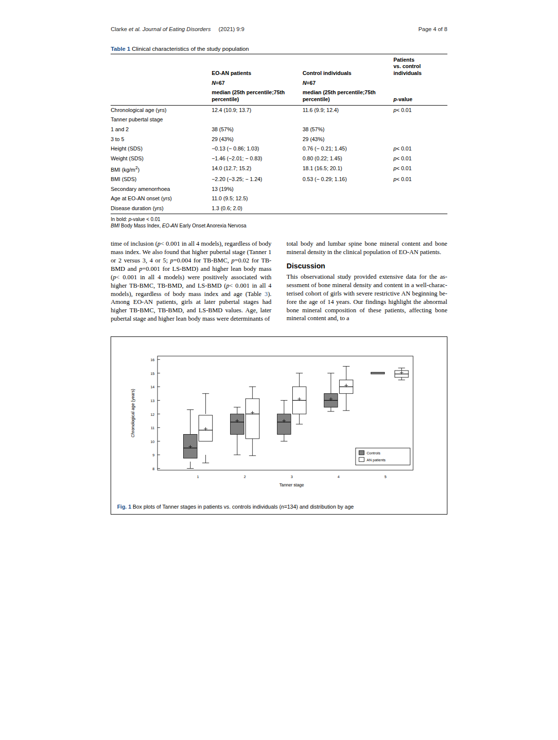Clarke et al. Journal of Eating Disorders (2021) 9:9
Page 4 of 8
Table 1 Clinical characteristics of the study population
| | EO-AN patients | Control individuals | Patients vs. control individuals |
| --- | --- | --- | --- |
| | N =67 | N =67 | |
| | median (25th percentile;75th percentile) | median (25th percentile;75th percentile) | p -value |
| Chronological age (yrs) | 12.4 (10.9; 13.7) | 11.6 (9.9; 12.4) | p < 0.01 |
| Tanner pubertal stage | | | |
| 1 and 2 | 38 (57%) | 38 (57%) | |
| 3 to 5 | 29 (43%) | 29 (43%) | |
| Height (SDS) | −0.13 (− 0.86; 1.03) | 0.76 (− 0.21; 1.45) | p < 0.01 |
| Weight (SDS) | −1.46 (−2.01; − 0.83) | 0.80 (0.22; 1.45) | p < 0.01 |
| BMI (kg/m 2 ) | 14.0 (12.7; 15.2) | 18.1 (16.5; 20.1) | p < 0.01 |
| BMI (SDS) | −2.20 (−3.25; − 1.24) | 0.53 (− 0.29; 1.16) | p < 0.01 |
| Secondary amenorrhoea | 13 (19%) | | |
| Age at EO-AN onset (yrs) | 11.0 (9.5; 12.5) | | |
| Disease duration (yrs) | 1.3 (0.6; 2.0) | | |
In bold: p-value < 0.01
BMI Body Mass Index, EO-AN Early Onset Anorexia Nervosa
time of inclusion (p< 0.001 in all 4 models), regardless of body mass index. We also found that higher pubertal stage (Tanner 1 or 2 versus 3, 4 or 5; p=0.004 for TB-BMC, p=0.02 for TB-BMD and p=0.001 for LS-BMD) and higher lean body mass (p< 0.001 in all 4 models) were positively associated with higher TB-BMC, TB-BMD, and LS-BMD (p< 0.001 in all 4 models), regardless of body mass index and age (Table 3). Among EO-AN patients, girls at later pubertal stages had higher TB-BMC, TB-BMD, and LS-BMD values. Age, later pubertal stage and higher lean body mass were determinants of
total body and lumbar spine bone mineral content and bone mineral density in the clinical population of EO-AN patients.
Discussion
This observational study provided extensive data for the assessment of bone mineral density and content in a well-characterised cohort of girls with severe restrictive AN beginning before the age of 14 years. Our findings highlight the abnormal bone mineral composition of these patients, affecting bone mineral content and, to a
16 15 14 13 12 11 10 9 8 Chronological age (years) 1 2 3 4 5 Tanner stage Controls AN patients
Fig. 1 Box plots of Tanner stages in patients vs. controls individuals (n=134) and distribution by age